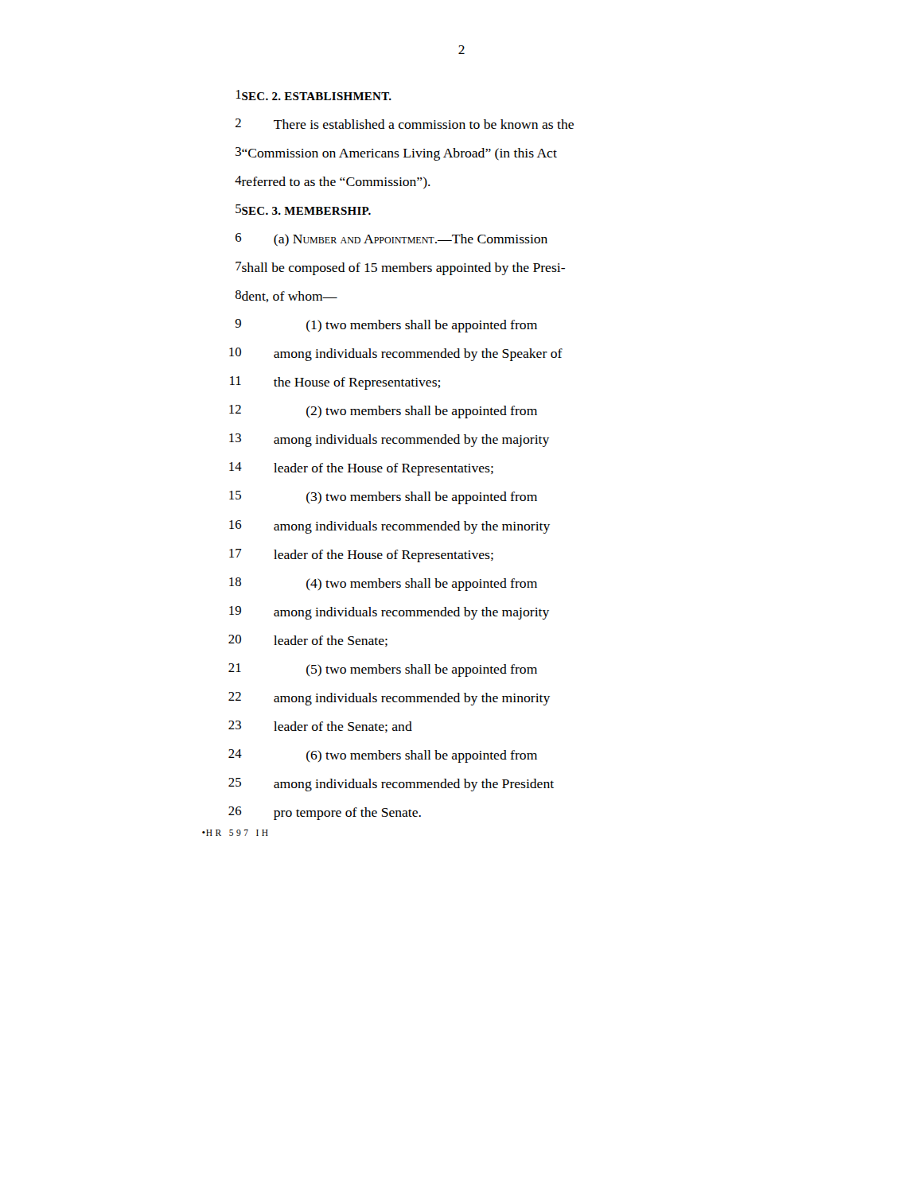2
| 1 | SEC. 2. ESTABLISHMENT. |
| 2 | There is established a commission to be known as the |
| 3 | “Commission on Americans Living Abroad” (in this Act |
| 4 | referred to as the “Commission”). |
| 5 | SEC. 3. MEMBERSHIP. |
| 6 | (a) Number and Appointment. —The Commission |
| 7 | shall be composed of 15 members appointed by the Presi- |
| 8 | dent, of whom— |
| 9 | (1) two members shall be appointed from |
| 10 | among individuals recommended by the Speaker of |
| 11 | the House of Representatives; |
| 12 | (2) two members shall be appointed from |
| 13 | among individuals recommended by the majority |
| 14 | leader of the House of Representatives; |
| 15 | (3) two members shall be appointed from |
| 16 | among individuals recommended by the minority |
| 17 | leader of the House of Representatives; |
| 18 | (4) two members shall be appointed from |
| 19 | among individuals recommended by the majority |
| 20 | leader of the Senate; |
| 21 | (5) two members shall be appointed from |
| 22 | among individuals recommended by the minority |
| 23 | leader of the Senate; and |
| 24 | (6) two members shall be appointed from |
| 25 | among individuals recommended by the President |
| 26 | pro tempore of the Senate. |
•HR 597 IH